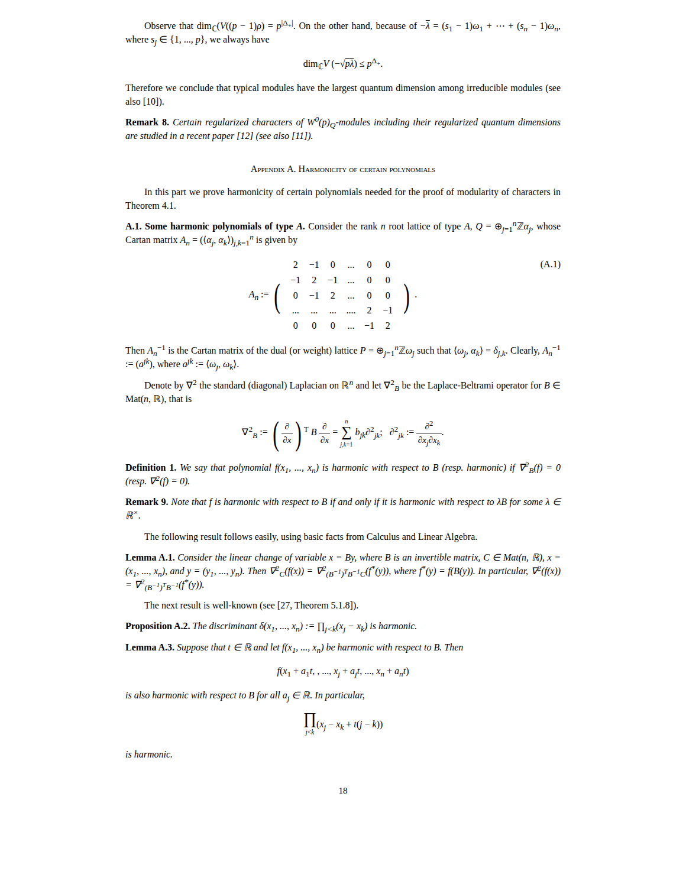Observe that dimℂ(V((p − 1)ρ) = p|Δ+|. On the other hand, because of −λ = (s1 − 1)ω1 + ⋯ + (sn − 1)ωn, where sj ∈ {1, ..., p}, we always have
dimℂV (−√pλ) ≤ pΔ+.
Therefore we conclude that typical modules have the largest quantum dimension among irreducible modules (see also [10]).
Remark 8. Certain regularized characters of W0(p)Q-modules including their regularized quantum dimensions are studied in a recent paper [12] (see also [11]).
Appendix A. Harmonicity of certain polynomials
In this part we prove harmonicity of certain polynomials needed for the proof of modularity of characters in Theorem 4.1.
A.1. Some harmonic polynomials of type A. Consider the rank n root lattice of type A, Q = ⊕j=1nℤαj, whose Cartan matrix An = (⟨αj, αk⟩)j,k=1n is given by
An := (
| 2 | −1 | 0 | ... | 0 | 0 |
| −1 | 2 | −1 | ... | 0 | 0 |
| 0 | −1 | 2 | ... | 0 | 0 |
| ... | ... | ... | .... | 2 | −1 |
| 0 | 0 | 0 | ... | −1 | 2 |
) . (A.1)
Then An−1 is the Cartan matrix of the dual (or weight) lattice P = ⊕j=1nℤωj such that ⟨ωj, αk⟩ = δj,k. Clearly, An−1 := (ajk), where ajk := ⟨ωj, ωk⟩.
Denote by ∇2 the standard (diagonal) Laplacian on ℝn and let ∇2B be the Laplace-Beltrami operator for B ∈ Mat(n, ℝ), that is
∇2B := (∂∂x)T B ∂∂x = n∑j,k=1 bjk∂2jk; ∂2jk := ∂2∂xj∂xk.
Definition 1. We say that polynomial f(x1, ..., xn) is harmonic with respect to B (resp. harmonic) if ∇2B(f) = 0 (resp. ∇2(f) = 0).
Remark 9. Note that f is harmonic with respect to B if and only if it is harmonic with respect to λB for some λ ∈ ℝ×.
The following result follows easily, using basic facts from Calculus and Linear Algebra.
Lemma A.1. Consider the linear change of variable x = By, where B is an invertible matrix, C ∈ Mat(n, ℝ), x = (x1, ..., xn), and y = (y1, ..., yn). Then ∇2C(f(x)) = ∇2(B−1)TB−1C(f*(y)), where f*(y) = f(B(y)). In particular, ∇2(f(x)) = ∇2(B−1)TB−1(f*(y)).
The next result is well-known (see [27, Theorem 5.1.8]).
Proposition A.2. The discriminant δ(x1, ..., xn) := ∏j<k(xj − xk) is harmonic.
Lemma A.3. Suppose that t ∈ ℝ and let f(x1, ..., xn) be harmonic with respect to B. Then
f(x1 + a1t, , ..., xj + ajt, ..., xn + ant)
is also harmonic with respect to B for all aj ∈ ℝ. In particular,
∏j<k(xj − xk + t(j − k))
is harmonic.
18